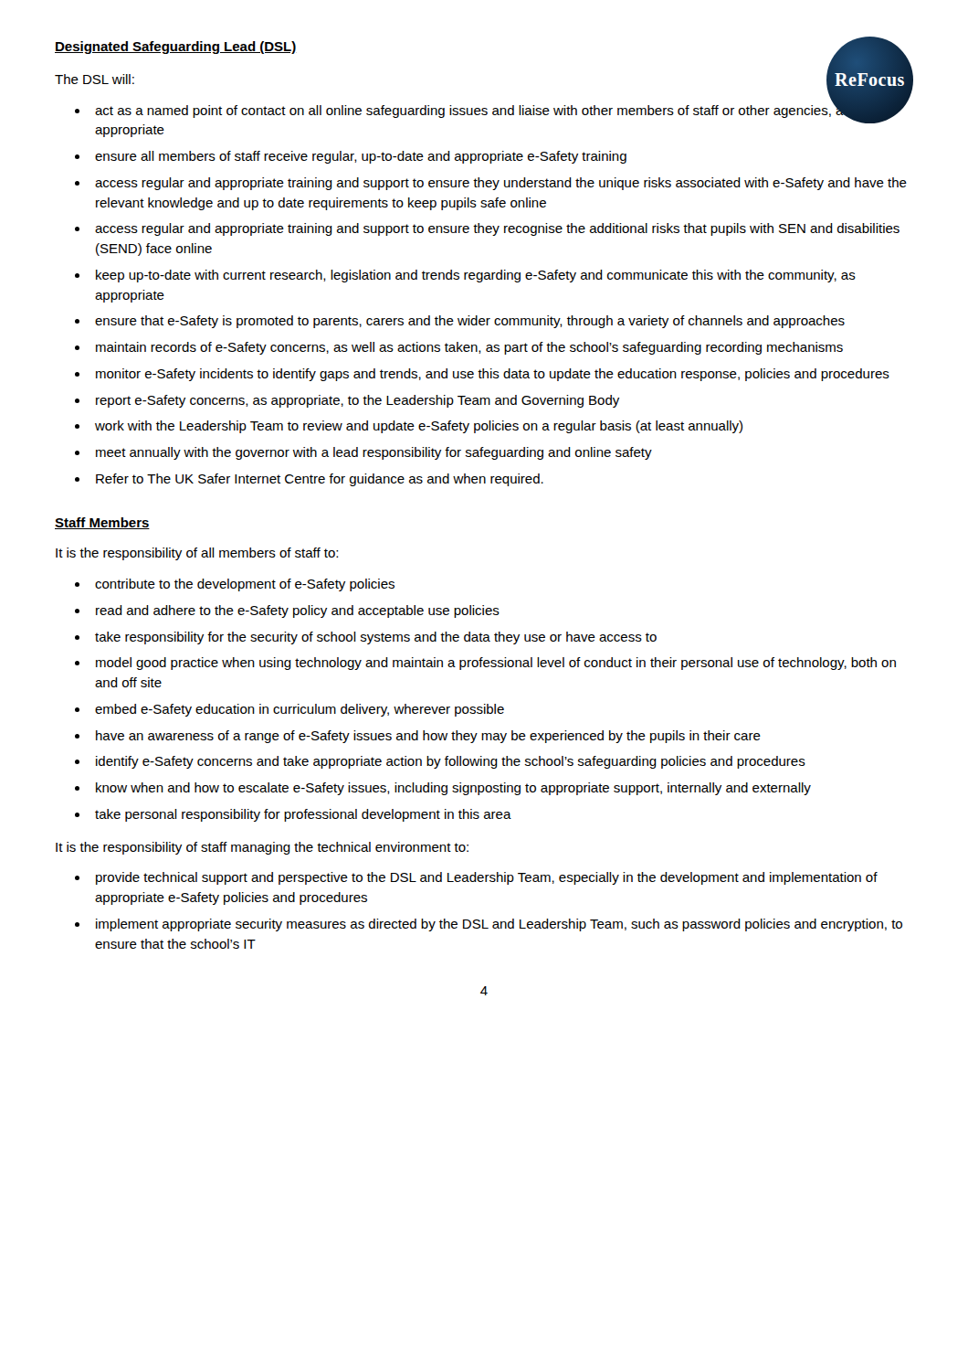ReFocus
Designated Safeguarding Lead (DSL)
The DSL will:
act as a named point of contact on all online safeguarding issues and liaise with other members of staff or other agencies, as appropriate
ensure all members of staff receive regular, up-to-date and appropriate e-Safety training
access regular and appropriate training and support to ensure they understand the unique risks associated with e-Safety and have the relevant knowledge and up to date requirements to keep pupils safe online
access regular and appropriate training and support to ensure they recognise the additional risks that pupils with SEN and disabilities (SEND) face online
keep up-to-date with current research, legislation and trends regarding e-Safety and communicate this with the community, as appropriate
ensure that e-Safety is promoted to parents, carers and the wider community, through a variety of channels and approaches
maintain records of e-Safety concerns, as well as actions taken, as part of the school’s safeguarding recording mechanisms
monitor e-Safety incidents to identify gaps and trends, and use this data to update the education response, policies and procedures
report e-Safety concerns, as appropriate, to the Leadership Team and Governing Body
work with the Leadership Team to review and update e-Safety policies on a regular basis (at least annually)
meet annually with the governor with a lead responsibility for safeguarding and online safety
Refer to The UK Safer Internet Centre for guidance as and when required.
Staff Members
It is the responsibility of all members of staff to:
contribute to the development of e-Safety policies
read and adhere to the e-Safety policy and acceptable use policies
take responsibility for the security of school systems and the data they use or have access to
model good practice when using technology and maintain a professional level of conduct in their personal use of technology, both on and off site
embed e-Safety education in curriculum delivery, wherever possible
have an awareness of a range of e-Safety issues and how they may be experienced by the pupils in their care
identify e-Safety concerns and take appropriate action by following the school’s safeguarding policies and procedures
know when and how to escalate e-Safety issues, including signposting to appropriate support, internally and externally
take personal responsibility for professional development in this area
It is the responsibility of staff managing the technical environment to:
provide technical support and perspective to the DSL and Leadership Team, especially in the development and implementation of appropriate e-Safety policies and procedures
implement appropriate security measures as directed by the DSL and Leadership Team, such as password policies and encryption, to ensure that the school’s IT
4